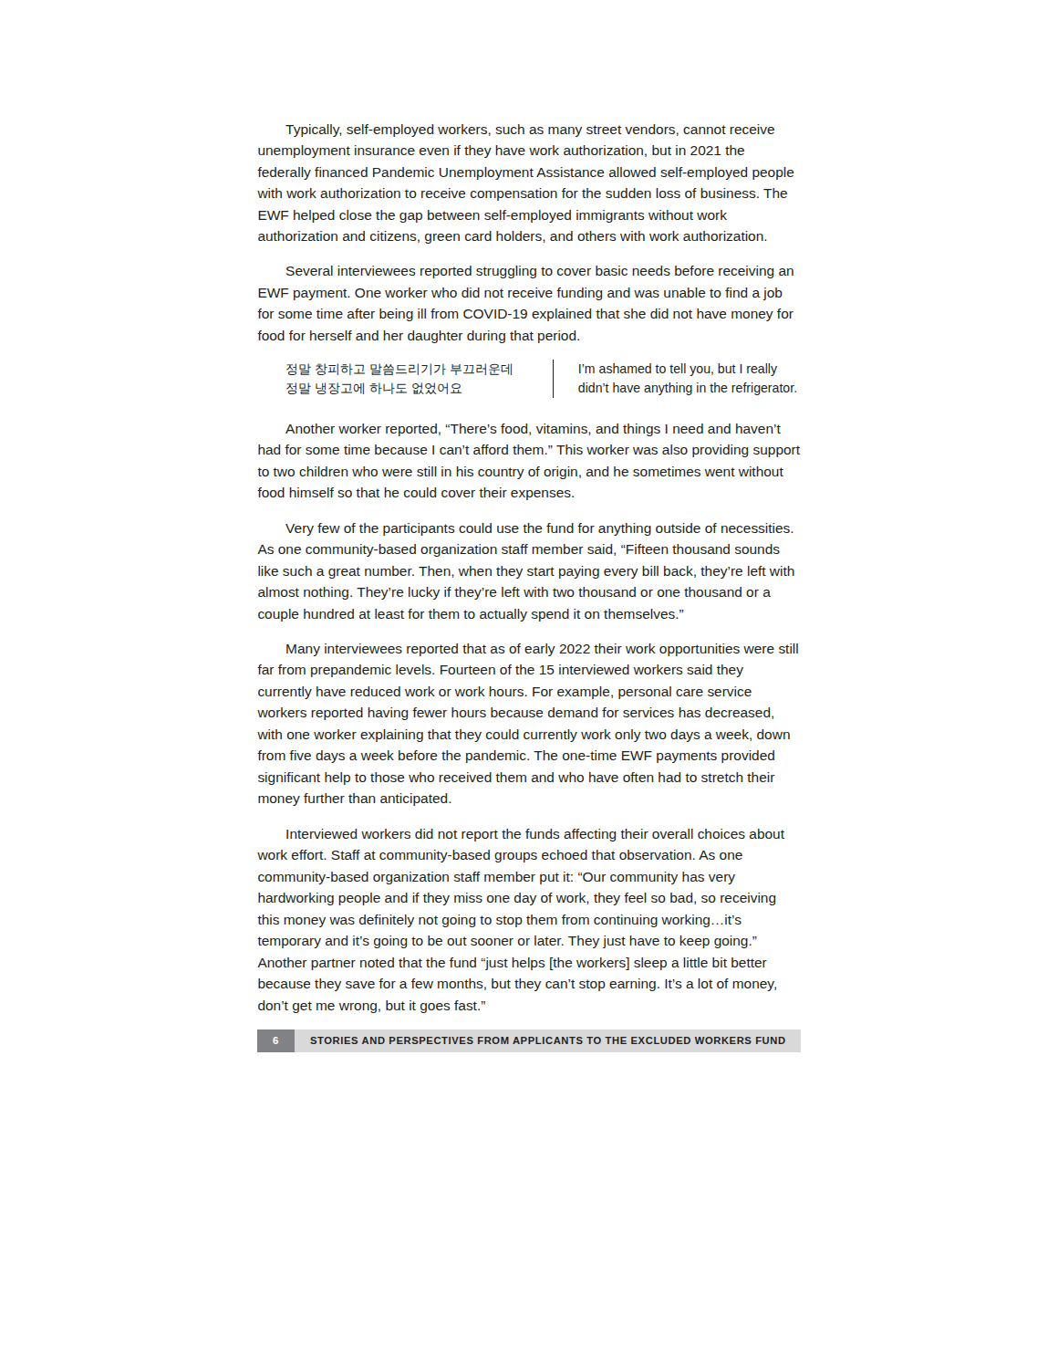Typically, self-employed workers, such as many street vendors, cannot receive unemployment insurance even if they have work authorization, but in 2021 the federally financed Pandemic Unemployment Assistance allowed self-employed people with work authorization to receive compensation for the sudden loss of business. The EWF helped close the gap between self-employed immigrants without work authorization and citizens, green card holders, and others with work authorization.
Several interviewees reported struggling to cover basic needs before receiving an EWF payment. One worker who did not receive funding and was unable to find a job for some time after being ill from COVID-19 explained that she did not have money for food for herself and her daughter during that period.
정말 창피하고 말씀드리기가 부끄러운데 정말 냉장고에 하나도 없었어요
I’m ashamed to tell you, but I really didn’t have anything in the refrigerator.
Another worker reported, “There’s food, vitamins, and things I need and haven’t had for some time because I can’t afford them.” This worker was also providing support to two children who were still in his country of origin, and he sometimes went without food himself so that he could cover their expenses.
Very few of the participants could use the fund for anything outside of necessities. As one community-based organization staff member said, “Fifteen thousand sounds like such a great number. Then, when they start paying every bill back, they’re left with almost nothing. They’re lucky if they’re left with two thousand or one thousand or a couple hundred at least for them to actually spend it on themselves.”
Many interviewees reported that as of early 2022 their work opportunities were still far from prepandemic levels. Fourteen of the 15 interviewed workers said they currently have reduced work or work hours. For example, personal care service workers reported having fewer hours because demand for services has decreased, with one worker explaining that they could currently work only two days a week, down from five days a week before the pandemic. The one-time EWF payments provided significant help to those who received them and who have often had to stretch their money further than anticipated.
Interviewed workers did not report the funds affecting their overall choices about work effort. Staff at community-based groups echoed that observation. As one community-based organization staff member put it: “Our community has very hardworking people and if they miss one day of work, they feel so bad, so receiving this money was definitely not going to stop them from continuing working…it’s temporary and it’s going to be out sooner or later. They just have to keep going.” Another partner noted that the fund “just helps [the workers] sleep a little bit better because they save for a few months, but they can’t stop earning. It’s a lot of money, don’t get me wrong, but it goes fast.”
6
Stories and Perspectives from Applicants to the Excluded Workers Fund